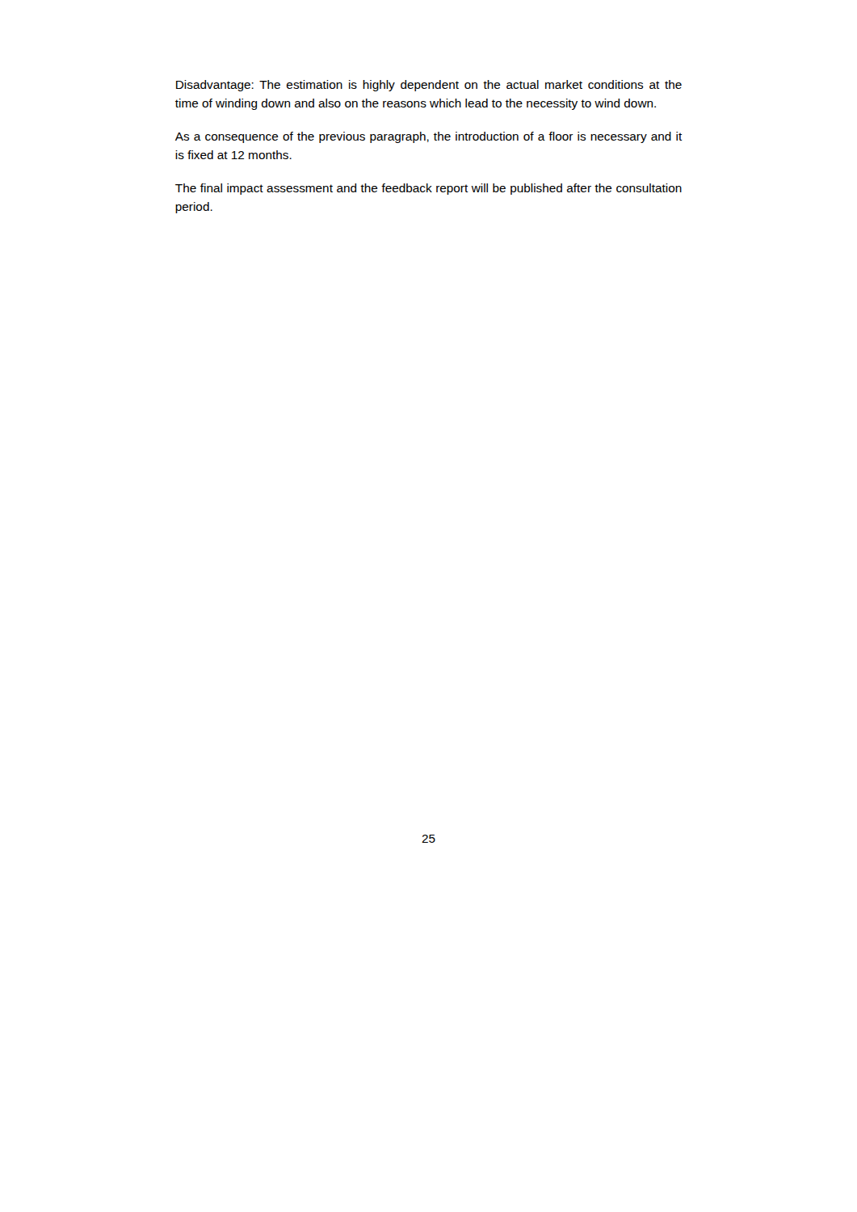Disadvantage: The estimation is highly dependent on the actual market conditions at the time of winding down and also on the reasons which lead to the necessity to wind down.
As a consequence of the previous paragraph, the introduction of a floor is necessary and it is fixed at 12 months.
The final impact assessment and the feedback report will be published after the consultation period.
25